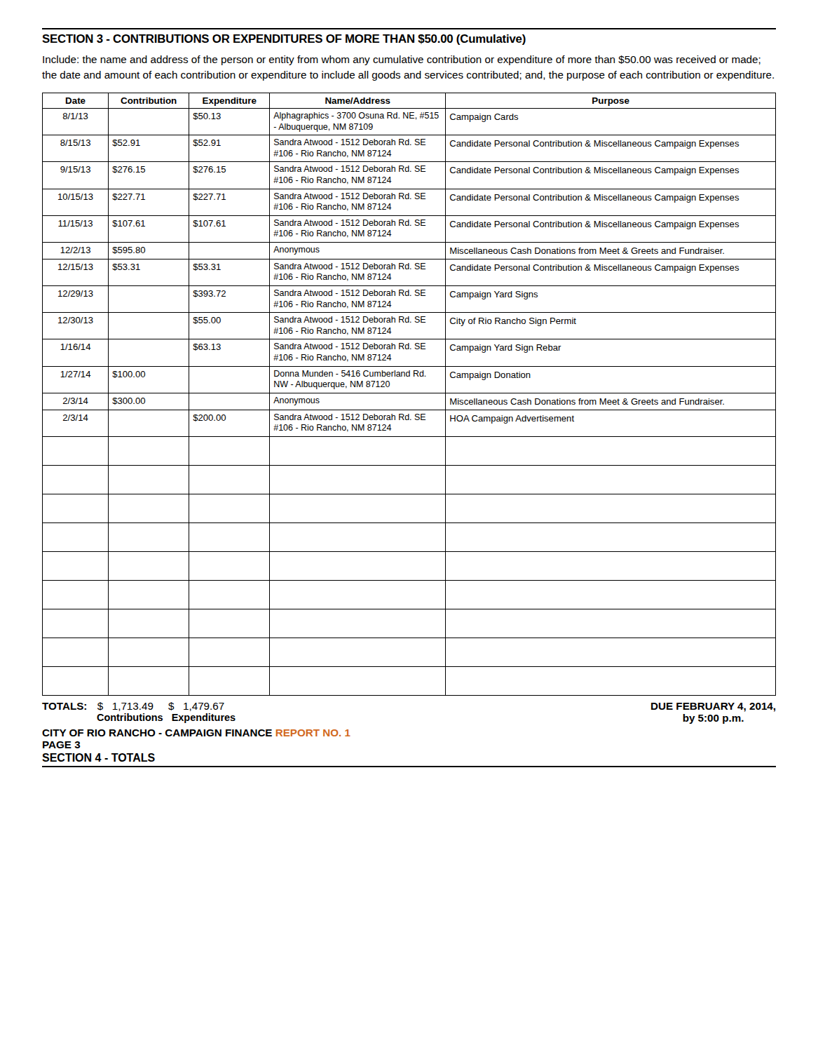SECTION 3 - CONTRIBUTIONS OR EXPENDITURES OF MORE THAN $50.00 (Cumulative)
Include: the name and address of the person or entity from whom any cumulative contribution or expenditure of more than $50.00 was received or made; the date and amount of each contribution or expenditure to include all goods and services contributed; and, the purpose of each contribution or expenditure.
| Date | Contribution | Expenditure | Name/Address | Purpose |
| --- | --- | --- | --- | --- |
| 8/1/13 | | $50.13 | Alphagraphics - 3700 Osuna Rd. NE, #515 - Albuquerque, NM 87109 | Campaign Cards |
| 8/15/13 | $52.91 | $52.91 | Sandra Atwood - 1512 Deborah Rd. SE #106 - Rio Rancho, NM 87124 | Candidate Personal Contribution & Miscellaneous Campaign Expenses |
| 9/15/13 | $276.15 | $276.15 | Sandra Atwood - 1512 Deborah Rd. SE #106 - Rio Rancho, NM 87124 | Candidate Personal Contribution & Miscellaneous Campaign Expenses |
| 10/15/13 | $227.71 | $227.71 | Sandra Atwood - 1512 Deborah Rd. SE #106 - Rio Rancho, NM 87124 | Candidate Personal Contribution & Miscellaneous Campaign Expenses |
| 11/15/13 | $107.61 | $107.61 | Sandra Atwood - 1512 Deborah Rd. SE #106 - Rio Rancho, NM 87124 | Candidate Personal Contribution & Miscellaneous Campaign Expenses |
| 12/2/13 | $595.80 | | Anonymous | Miscellaneous Cash Donations from Meet & Greets and Fundraiser. |
| 12/15/13 | $53.31 | $53.31 | Sandra Atwood - 1512 Deborah Rd. SE #106 - Rio Rancho, NM 87124 | Candidate Personal Contribution & Miscellaneous Campaign Expenses |
| 12/29/13 | | $393.72 | Sandra Atwood - 1512 Deborah Rd. SE #106 - Rio Rancho, NM 87124 | Campaign Yard Signs |
| 12/30/13 | | $55.00 | Sandra Atwood - 1512 Deborah Rd. SE #106 - Rio Rancho, NM 87124 | City of Rio Rancho Sign Permit |
| 1/16/14 | | $63.13 | Sandra Atwood - 1512 Deborah Rd. SE #106 - Rio Rancho, NM 87124 | Campaign Yard Sign Rebar |
| 1/27/14 | $100.00 | | Donna Munden - 5416 Cumberland Rd. NW - Albuquerque, NM 87120 | Campaign Donation |
| 2/3/14 | $300.00 | | Anonymous | Miscellaneous Cash Donations from Meet & Greets and Fundraiser. |
| 2/3/14 | | $200.00 | Sandra Atwood - 1512 Deborah Rd. SE #106 - Rio Rancho, NM 87124 | HOA Campaign Advertisement |
TOTALS: $ 1,713.49 $ 1,479.67
Contributions Expenditures
DUE FEBRUARY 4, 2014,
by 5:00 p.m.
CITY OF RIO RANCHO - CAMPAIGN FINANCE REPORT NO. 1
PAGE 3
SECTION 4 - TOTALS